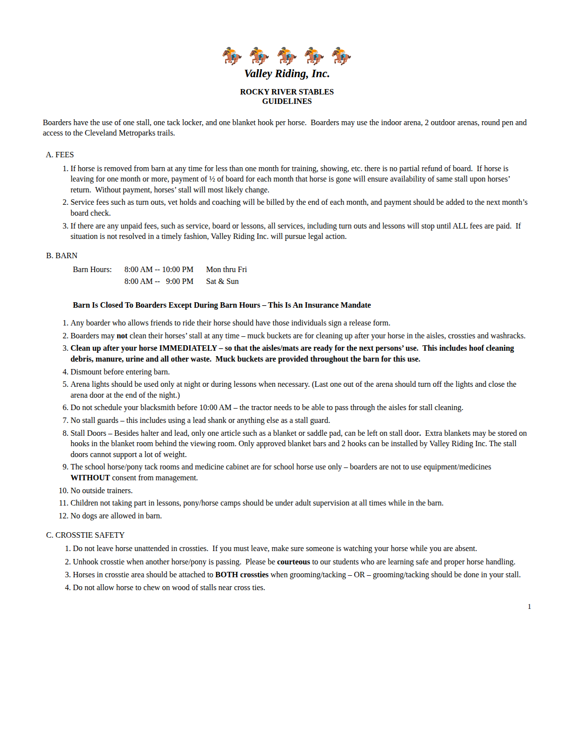🏇 🏇 🏇 🏇 🏇
Valley Riding, Inc.
ROCKY RIVER STABLES
GUIDELINES
Boarders have the use of one stall, one tack locker, and one blanket hook per horse. Boarders may use the indoor arena, 2 outdoor arenas, round pen and access to the Cleveland Metroparks trails.
FEES
If horse is removed from barn at any time for less than one month for training, showing, etc. there is no partial refund of board. If horse is leaving for one month or more, payment of ½ of board for each month that horse is gone will ensure availability of same stall upon horses’ return. Without payment, horses’ stall will most likely change.
Service fees such as turn outs, vet holds and coaching will be billed by the end of each month, and payment should be added to the next month’s board check.
If there are any unpaid fees, such as service, board or lessons, all services, including turn outs and lessons will stop until ALL fees are paid. If situation is not resolved in a timely fashion, Valley Riding Inc. will pursue legal action.
BARN
| Barn Hours: | 8:00 AM -- 10:00 PM | Mon thru Fri |
| | 8:00 AM -- 9:00 PM | Sat & Sun |
Barn Is Closed To Boarders Except During Barn Hours – This Is An Insurance Mandate
Any boarder who allows friends to ride their horse should have those individuals sign a release form.
Boarders may not clean their horses’ stall at any time – muck buckets are for cleaning up after your horse in the aisles, crossties and washracks.
Clean up after your horse IMMEDIATELY – so that the aisles/mats are ready for the next persons’ use. This includes hoof cleaning debris, manure, urine and all other waste. Muck buckets are provided throughout the barn for this use.
Dismount before entering barn.
Arena lights should be used only at night or during lessons when necessary. (Last one out of the arena should turn off the lights and close the arena door at the end of the night.)
Do not schedule your blacksmith before 10:00 AM – the tractor needs to be able to pass through the aisles for stall cleaning.
No stall guards – this includes using a lead shank or anything else as a stall guard.
Stall Doors – Besides halter and lead, only one article such as a blanket or saddle pad, can be left on stall door. Extra blankets may be stored on hooks in the blanket room behind the viewing room. Only approved blanket bars and 2 hooks can be installed by Valley Riding Inc. The stall doors cannot support a lot of weight.
The school horse/pony tack rooms and medicine cabinet are for school horse use only – boarders are not to use equipment/medicines WITHOUT consent from management.
No outside trainers.
Children not taking part in lessons, pony/horse camps should be under adult supervision at all times while in the barn.
No dogs are allowed in barn.
CROSSTIE SAFETY
Do not leave horse unattended in crossties. If you must leave, make sure someone is watching your horse while you are absent.
Unhook crosstie when another horse/pony is passing. Please be courteous to our students who are learning safe and proper horse handling.
Horses in crosstie area should be attached to BOTH crossties when grooming/tacking – OR – grooming/tacking should be done in your stall.
Do not allow horse to chew on wood of stalls near cross ties.
1